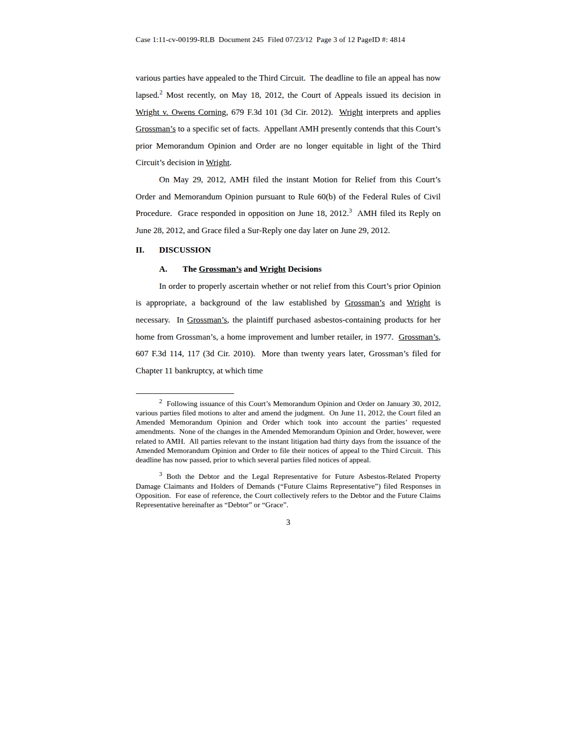Case 1:11-cv-00199-RLB Document 245 Filed 07/23/12 Page 3 of 12 PageID #: 4814
various parties have appealed to the Third Circuit. The deadline to file an appeal has now lapsed.2 Most recently, on May 18, 2012, the Court of Appeals issued its decision in Wright v. Owens Corning, 679 F.3d 101 (3d Cir. 2012). Wright interprets and applies Grossman’s to a specific set of facts. Appellant AMH presently contends that this Court’s prior Memorandum Opinion and Order are no longer equitable in light of the Third Circuit’s decision in Wright.
On May 29, 2012, AMH filed the instant Motion for Relief from this Court’s Order and Memorandum Opinion pursuant to Rule 60(b) of the Federal Rules of Civil Procedure. Grace responded in opposition on June 18, 2012.3 AMH filed its Reply on June 28, 2012, and Grace filed a Sur-Reply one day later on June 29, 2012.
II. DISCUSSION
A. The Grossman’s and Wright Decisions
In order to properly ascertain whether or not relief from this Court’s prior Opinion is appropriate, a background of the law established by Grossman’s and Wright is necessary. In Grossman’s, the plaintiff purchased asbestos-containing products for her home from Grossman’s, a home improvement and lumber retailer, in 1977. Grossman’s, 607 F.3d 114, 117 (3d Cir. 2010). More than twenty years later, Grossman’s filed for Chapter 11 bankruptcy, at which time
2 Following issuance of this Court’s Memorandum Opinion and Order on January 30, 2012, various parties filed motions to alter and amend the judgment. On June 11, 2012, the Court filed an Amended Memorandum Opinion and Order which took into account the parties’ requested amendments. None of the changes in the Amended Memorandum Opinion and Order, however, were related to AMH. All parties relevant to the instant litigation had thirty days from the issuance of the Amended Memorandum Opinion and Order to file their notices of appeal to the Third Circuit. This deadline has now passed, prior to which several parties filed notices of appeal.
3 Both the Debtor and the Legal Representative for Future Asbestos-Related Property Damage Claimants and Holders of Demands (“Future Claims Representative”) filed Responses in Opposition. For ease of reference, the Court collectively refers to the Debtor and the Future Claims Representative hereinafter as “Debtor” or “Grace”.
3